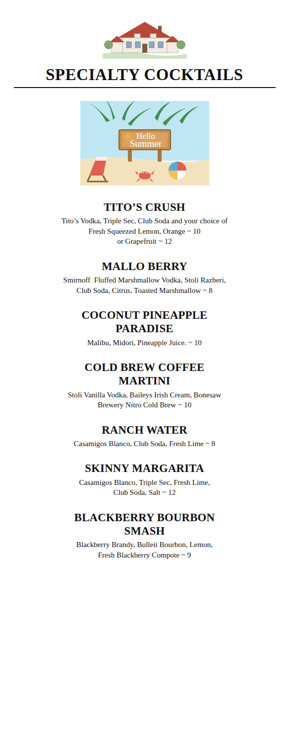SPECIALTY COCKTAILS
Hello Summer
TITO’S CRUSH
Tito’s Vodka, Triple Sec, Club Soda and your choice of
Fresh Squeezed Lemon, Orange ~ 10
or Grapefruit ~ 12
MALLO BERRY
Smirnoff Fluffed Marshmallow Vodka, Stoli Razberi,
Club Soda, Citrus, Toasted Marshmallow ~ 8
COCONUT PINEAPPLE
PARADISE
Malibu, Midori, Pineapple Juice. ~ 10
COLD BREW COFFEE
MARTINI
Stoli Vanilla Vodka, Baileys Irish Cream, Bonesaw
Brewery Nitro Cold Brew ~ 10
RANCH WATER
Casamigos Blanco, Club Soda, Fresh Lime ~ 8
SKINNY MARGARITA
Casamigos Blanco, Triple Sec, Fresh Lime,
Club Soda, Salt ~ 12
BLACKBERRY BOURBON
SMASH
Blackberry Brandy, Bulleit Bourbon, Lemon,
Fresh Blackberry Compote ~ 9